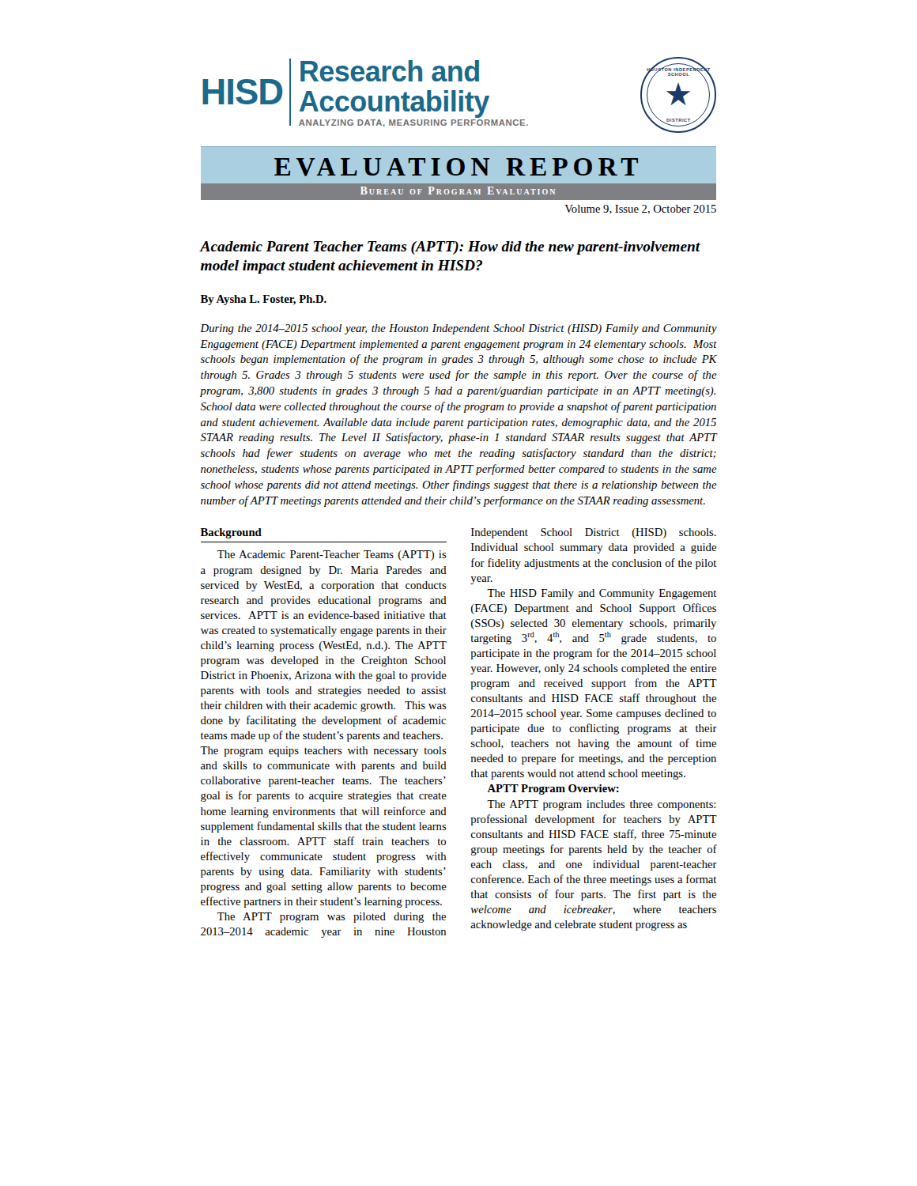HISD
Research and Accountability
ANALYZING DATA, MEASURING PERFORMANCE.
HOUSTON INDEPENDENT SCHOOL
★
DISTRICT
EVALUATION REPORT
Bureau of Program Evaluation
Volume 9, Issue 2, October 2015
Academic Parent Teacher Teams (APTT): How did the new parent-involvement model impact student achievement in HISD?
By Aysha L. Foster, Ph.D.
During the 2014–2015 school year, the Houston Independent School District (HISD) Family and Community Engagement (FACE) Department implemented a parent engagement program in 24 elementary schools. Most schools began implementation of the program in grades 3 through 5, although some chose to include PK through 5. Grades 3 through 5 students were used for the sample in this report. Over the course of the program, 3,800 students in grades 3 through 5 had a parent/guardian participate in an APTT meeting(s). School data were collected throughout the course of the program to provide a snapshot of parent participation and student achievement. Available data include parent participation rates, demographic data, and the 2015 STAAR reading results. The Level II Satisfactory, phase-in 1 standard STAAR results suggest that APTT schools had fewer students on average who met the reading satisfactory standard than the district; nonetheless, students whose parents participated in APTT performed better compared to students in the same school whose parents did not attend meetings. Other findings suggest that there is a relationship between the number of APTT meetings parents attended and their childʼs performance on the STAAR reading assessment.
Background
The Academic Parent-Teacher Teams (APTT) is a program designed by Dr. Maria Paredes and serviced by WestEd, a corporation that conducts research and provides educational programs and services. APTT is an evidence-based initiative that was created to systematically engage parents in their child’s learning process (WestEd, n.d.). The APTT program was developed in the Creighton School District in Phoenix, Arizona with the goal to provide parents with tools and strategies needed to assist their children with their academic growth. This was done by facilitating the development of academic teams made up of the student’s parents and teachers. The program equips teachers with necessary tools and skills to communicate with parents and build collaborative parent-teacher teams. The teachers’ goal is for parents to acquire strategies that create home learning environments that will reinforce and supplement fundamental skills that the student learns in the classroom. APTT staff train teachers to effectively communicate student progress with parents by using data. Familiarity with students’ progress and goal setting allow parents to become effective partners in their student’s learning process.
The APTT program was piloted during the 2013–2014 academic year in nine Houston Independent School District (HISD) schools. Individual school summary data provided a guide for fidelity adjustments at the conclusion of the pilot year.
The HISD Family and Community Engagement (FACE) Department and School Support Offices (SSOs) selected 30 elementary schools, primarily targeting 3rd, 4th, and 5th grade students, to participate in the program for the 2014–2015 school year. However, only 24 schools completed the entire program and received support from the APTT consultants and HISD FACE staff throughout the 2014–2015 school year. Some campuses declined to participate due to conflicting programs at their school, teachers not having the amount of time needed to prepare for meetings, and the perception that parents would not attend school meetings.
APTT Program Overview:
The APTT program includes three components: professional development for teachers by APTT consultants and HISD FACE staff, three 75-minute group meetings for parents held by the teacher of each class, and one individual parent-teacher conference. Each of the three meetings uses a format that consists of four parts. The first part is the welcome and icebreaker, where teachers acknowledge and celebrate student progress as